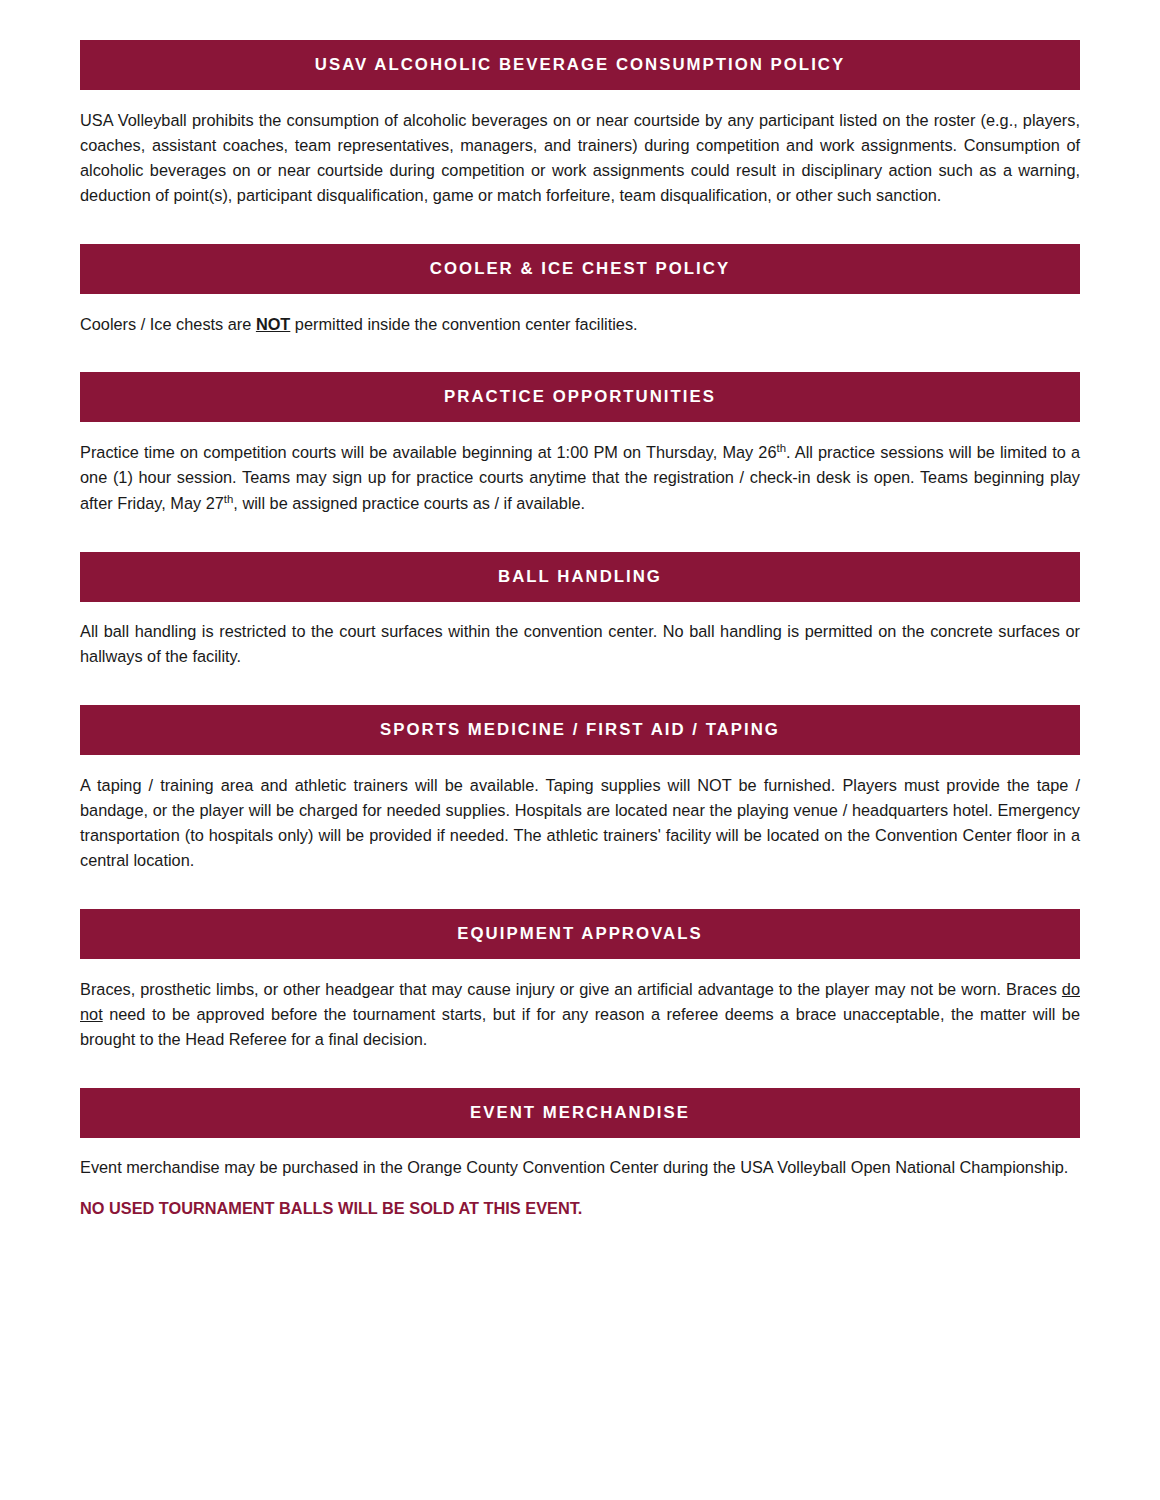USAV Alcoholic Beverage Consumption Policy
USA Volleyball prohibits the consumption of alcoholic beverages on or near courtside by any participant listed on the roster (e.g., players, coaches, assistant coaches, team representatives, managers, and trainers) during competition and work assignments. Consumption of alcoholic beverages on or near courtside during competition or work assignments could result in disciplinary action such as a warning, deduction of point(s), participant disqualification, game or match forfeiture, team disqualification, or other such sanction.
Cooler & Ice Chest Policy
Coolers / Ice chests are NOT permitted inside the convention center facilities.
Practice Opportunities
Practice time on competition courts will be available beginning at 1:00 PM on Thursday, May 26th. All practice sessions will be limited to a one (1) hour session. Teams may sign up for practice courts anytime that the registration / check-in desk is open. Teams beginning play after Friday, May 27th, will be assigned practice courts as / if available.
Ball Handling
All ball handling is restricted to the court surfaces within the convention center. No ball handling is permitted on the concrete surfaces or hallways of the facility.
Sports Medicine / First Aid / Taping
A taping / training area and athletic trainers will be available. Taping supplies will NOT be furnished. Players must provide the tape / bandage, or the player will be charged for needed supplies. Hospitals are located near the playing venue / headquarters hotel. Emergency transportation (to hospitals only) will be provided if needed. The athletic trainers' facility will be located on the Convention Center floor in a central location.
Equipment Approvals
Braces, prosthetic limbs, or other headgear that may cause injury or give an artificial advantage to the player may not be worn. Braces do not need to be approved before the tournament starts, but if for any reason a referee deems a brace unacceptable, the matter will be brought to the Head Referee for a final decision.
Event Merchandise
Event merchandise may be purchased in the Orange County Convention Center during the USA Volleyball Open National Championship.
No used tournament balls will be sold at this event.